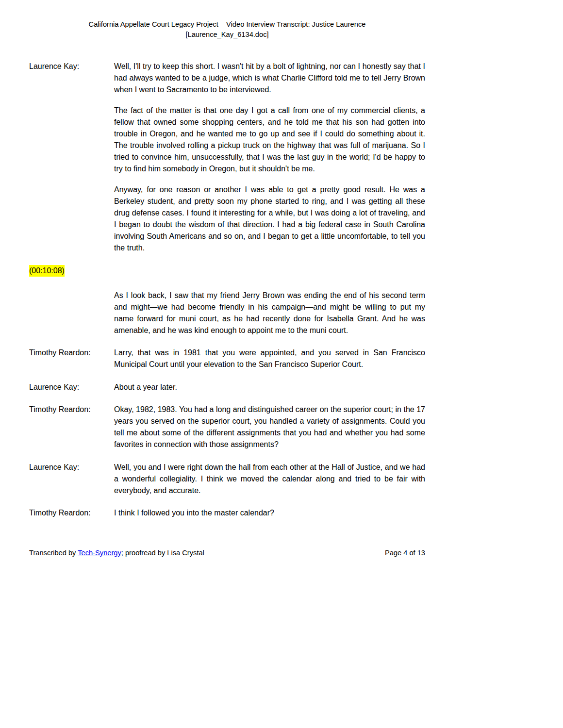California Appellate Court Legacy Project – Video Interview Transcript: Justice Laurence
[Laurence_Kay_6134.doc]
Laurence Kay:
Well, I'll try to keep this short. I wasn't hit by a bolt of lightning, nor can I honestly say that I had always wanted to be a judge, which is what Charlie Clifford told me to tell Jerry Brown when I went to Sacramento to be interviewed.
The fact of the matter is that one day I got a call from one of my commercial clients, a fellow that owned some shopping centers, and he told me that his son had gotten into trouble in Oregon, and he wanted me to go up and see if I could do something about it. The trouble involved rolling a pickup truck on the highway that was full of marijuana. So I tried to convince him, unsuccessfully, that I was the last guy in the world; I'd be happy to try to find him somebody in Oregon, but it shouldn't be me.
Anyway, for one reason or another I was able to get a pretty good result. He was a Berkeley student, and pretty soon my phone started to ring, and I was getting all these drug defense cases. I found it interesting for a while, but I was doing a lot of traveling, and I began to doubt the wisdom of that direction. I had a big federal case in South Carolina involving South Americans and so on, and I began to get a little uncomfortable, to tell you the truth.
(00:10:08)
As I look back, I saw that my friend Jerry Brown was ending the end of his second term and might—we had become friendly in his campaign—and might be willing to put my name forward for muni court, as he had recently done for Isabella Grant. And he was amenable, and he was kind enough to appoint me to the muni court.
Timothy Reardon:
Larry, that was in 1981 that you were appointed, and you served in San Francisco Municipal Court until your elevation to the San Francisco Superior Court.
Laurence Kay:
About a year later.
Timothy Reardon:
Okay, 1982, 1983. You had a long and distinguished career on the superior court; in the 17 years you served on the superior court, you handled a variety of assignments. Could you tell me about some of the different assignments that you had and whether you had some favorites in connection with those assignments?
Laurence Kay:
Well, you and I were right down the hall from each other at the Hall of Justice, and we had a wonderful collegiality. I think we moved the calendar along and tried to be fair with everybody, and accurate.
Timothy Reardon:
I think I followed you into the master calendar?
Transcribed by Tech-Synergy; proofread by Lisa Crystal
Page 4 of 13